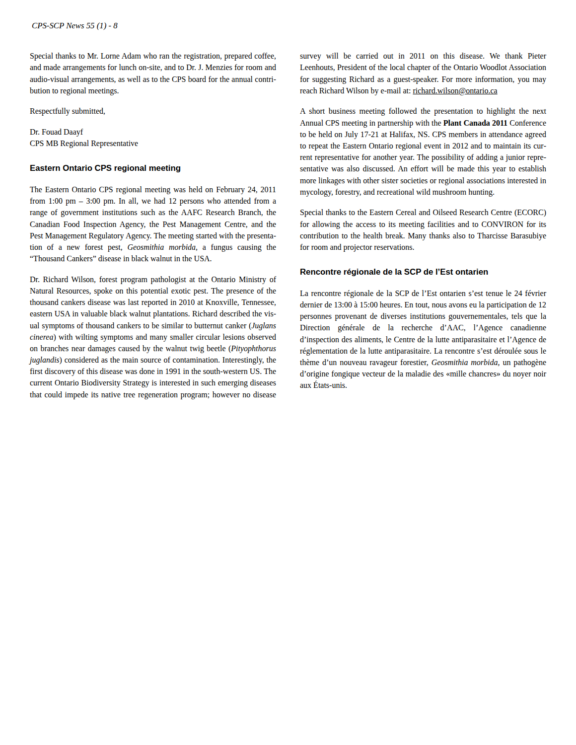CPS-SCP News 55 (1) - 8
Special thanks to Mr. Lorne Adam who ran the registration, prepared coffee, and made arrangements for lunch on-site, and to Dr. J. Menzies for room and audio-visual arrangements, as well as to the CPS board for the annual contribution to regional meetings.
Respectfully submitted,
Dr. Fouad Daayf
CPS MB Regional Representative
Eastern Ontario CPS regional meeting
The Eastern Ontario CPS regional meeting was held on February 24, 2011 from 1:00 pm – 3:00 pm. In all, we had 12 persons who attended from a range of government institutions such as the AAFC Research Branch, the Canadian Food Inspection Agency, the Pest Management Centre, and the Pest Management Regulatory Agency. The meeting started with the presentation of a new forest pest, Geosmithia morbida, a fungus causing the “Thousand Cankers” disease in black walnut in the USA.
Dr. Richard Wilson, forest program pathologist at the Ontario Ministry of Natural Resources, spoke on this potential exotic pest. The presence of the thousand cankers disease was last reported in 2010 at Knoxville, Tennessee, eastern USA in valuable black walnut plantations. Richard described the visual symptoms of thousand cankers to be similar to butternut canker (Juglans cinerea) with wilting symptoms and many smaller circular lesions observed on branches near damages caused by the walnut twig beetle (Pityophthorus juglandis) considered as the main source of contamination. Interestingly, the first discovery of this disease was done in 1991 in the south-western US. The current Ontario Biodiversity Strategy is interested in such emerging diseases that could impede its native tree regeneration program; however no disease survey will be carried out in 2011 on this disease. We thank Pieter Leenhouts, President of the local chapter of the Ontario Woodlot Association for suggesting Richard as a guest-speaker. For more information, you may reach Richard Wilson by e-mail at: richard.wilson@ontario.ca
A short business meeting followed the presentation to highlight the next Annual CPS meeting in partnership with the Plant Canada 2011 Conference to be held on July 17-21 at Halifax, NS. CPS members in attendance agreed to repeat the Eastern Ontario regional event in 2012 and to maintain its current representative for another year. The possibility of adding a junior representative was also discussed. An effort will be made this year to establish more linkages with other sister societies or regional associations interested in mycology, forestry, and recreational wild mushroom hunting.
Special thanks to the Eastern Cereal and Oilseed Research Centre (ECORC) for allowing the access to its meeting facilities and to CONVIRON for its contribution to the health break. Many thanks also to Tharcisse Barasubiye for room and projector reservations.
Rencontre régionale de la SCP de l’Est ontarien
La rencontre régionale de la SCP de l’Est ontarien s’est tenue le 24 février dernier de 13:00 à 15:00 heures. En tout, nous avons eu la participation de 12 personnes provenant de diverses institutions gouvernementales, tels que la Direction générale de la recherche d’AAC, l’Agence canadienne d’inspection des aliments, le Centre de la lutte antiparasitaire et l’Agence de réglementation de la lutte antiparasitaire. La rencontre s’est déroulée sous le thème d’un nouveau ravageur forestier, Geosmithia morbida, un pathogène d’origine fongique vecteur de la maladie des «mille chancres» du noyer noir aux États-unis.